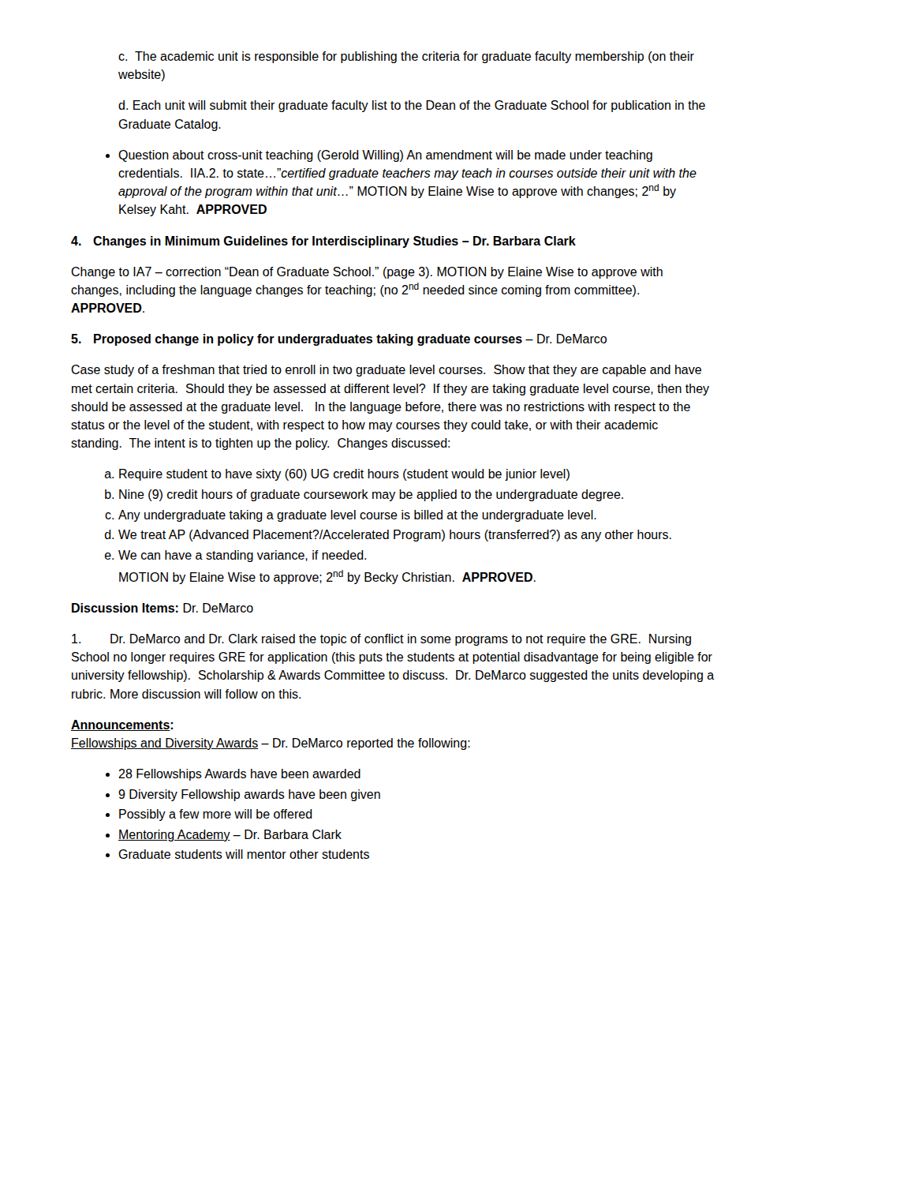c. The academic unit is responsible for publishing the criteria for graduate faculty membership (on their website)
d. Each unit will submit their graduate faculty list to the Dean of the Graduate School for publication in the Graduate Catalog.
Question about cross-unit teaching (Gerold Willing) An amendment will be made under teaching credentials. IIA.2. to state…”certified graduate teachers may teach in courses outside their unit with the approval of the program within that unit…” MOTION by Elaine Wise to approve with changes; 2nd by Kelsey Kaht. APPROVED
4. Changes in Minimum Guidelines for Interdisciplinary Studies – Dr. Barbara Clark
Change to IA7 – correction “Dean of Graduate School.” (page 3). MOTION by Elaine Wise to approve with changes, including the language changes for teaching; (no 2nd needed since coming from committee). APPROVED.
5. Proposed change in policy for undergraduates taking graduate courses – Dr. DeMarco
Case study of a freshman that tried to enroll in two graduate level courses. Show that they are capable and have met certain criteria. Should they be assessed at different level? If they are taking graduate level course, then they should be assessed at the graduate level. In the language before, there was no restrictions with respect to the status or the level of the student, with respect to how may courses they could take, or with their academic standing. The intent is to tighten up the policy. Changes discussed:
Require student to have sixty (60) UG credit hours (student would be junior level)
Nine (9) credit hours of graduate coursework may be applied to the undergraduate degree.
Any undergraduate taking a graduate level course is billed at the undergraduate level.
We treat AP (Advanced Placement?/Accelerated Program) hours (transferred?) as any other hours.
We can have a standing variance, if needed.
MOTION by Elaine Wise to approve; 2nd by Becky Christian. APPROVED.
Discussion Items: Dr. DeMarco
1. Dr. DeMarco and Dr. Clark raised the topic of conflict in some programs to not require the GRE. Nursing School no longer requires GRE for application (this puts the students at potential disadvantage for being eligible for university fellowship). Scholarship & Awards Committee to discuss. Dr. DeMarco suggested the units developing a rubric. More discussion will follow on this.
Announcements:
Fellowships and Diversity Awards – Dr. DeMarco reported the following:
28 Fellowships Awards have been awarded
9 Diversity Fellowship awards have been given
Possibly a few more will be offered
Mentoring Academy – Dr. Barbara Clark
Graduate students will mentor other students